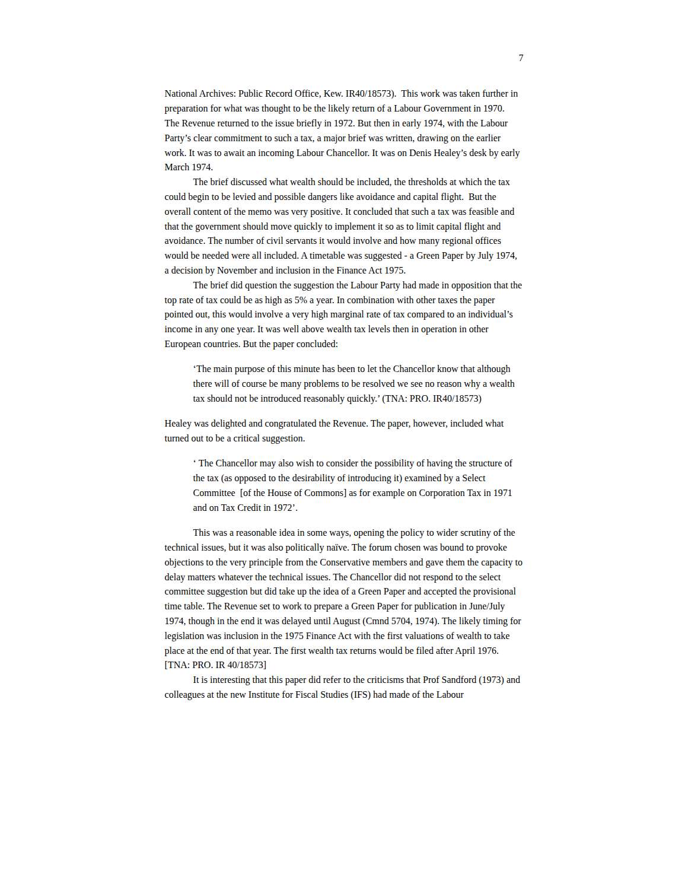7
National Archives: Public Record Office, Kew. IR40/18573). This work was taken further in preparation for what was thought to be the likely return of a Labour Government in 1970. The Revenue returned to the issue briefly in 1972. But then in early 1974, with the Labour Party’s clear commitment to such a tax, a major brief was written, drawing on the earlier work. It was to await an incoming Labour Chancellor. It was on Denis Healey’s desk by early March 1974.
The brief discussed what wealth should be included, the thresholds at which the tax could begin to be levied and possible dangers like avoidance and capital flight. But the overall content of the memo was very positive. It concluded that such a tax was feasible and that the government should move quickly to implement it so as to limit capital flight and avoidance. The number of civil servants it would involve and how many regional offices would be needed were all included. A timetable was suggested - a Green Paper by July 1974, a decision by November and inclusion in the Finance Act 1975.
The brief did question the suggestion the Labour Party had made in opposition that the top rate of tax could be as high as 5% a year. In combination with other taxes the paper pointed out, this would involve a very high marginal rate of tax compared to an individual’s income in any one year. It was well above wealth tax levels then in operation in other European countries. But the paper concluded:
‘The main purpose of this minute has been to let the Chancellor know that although there will of course be many problems to be resolved we see no reason why a wealth tax should not be introduced reasonably quickly.’ (TNA: PRO. IR40/18573)
Healey was delighted and congratulated the Revenue. The paper, however, included what turned out to be a critical suggestion.
‘ The Chancellor may also wish to consider the possibility of having the structure of the tax (as opposed to the desirability of introducing it) examined by a Select Committee [of the House of Commons] as for example on Corporation Tax in 1971 and on Tax Credit in 1972’.
This was a reasonable idea in some ways, opening the policy to wider scrutiny of the technical issues, but it was also politically naïve. The forum chosen was bound to provoke objections to the very principle from the Conservative members and gave them the capacity to delay matters whatever the technical issues. The Chancellor did not respond to the select committee suggestion but did take up the idea of a Green Paper and accepted the provisional time table. The Revenue set to work to prepare a Green Paper for publication in June/July 1974, though in the end it was delayed until August (Cmnd 5704, 1974). The likely timing for legislation was inclusion in the 1975 Finance Act with the first valuations of wealth to take place at the end of that year. The first wealth tax returns would be filed after April 1976. [TNA: PRO. IR 40/18573]
It is interesting that this paper did refer to the criticisms that Prof Sandford (1973) and colleagues at the new Institute for Fiscal Studies (IFS) had made of the Labour